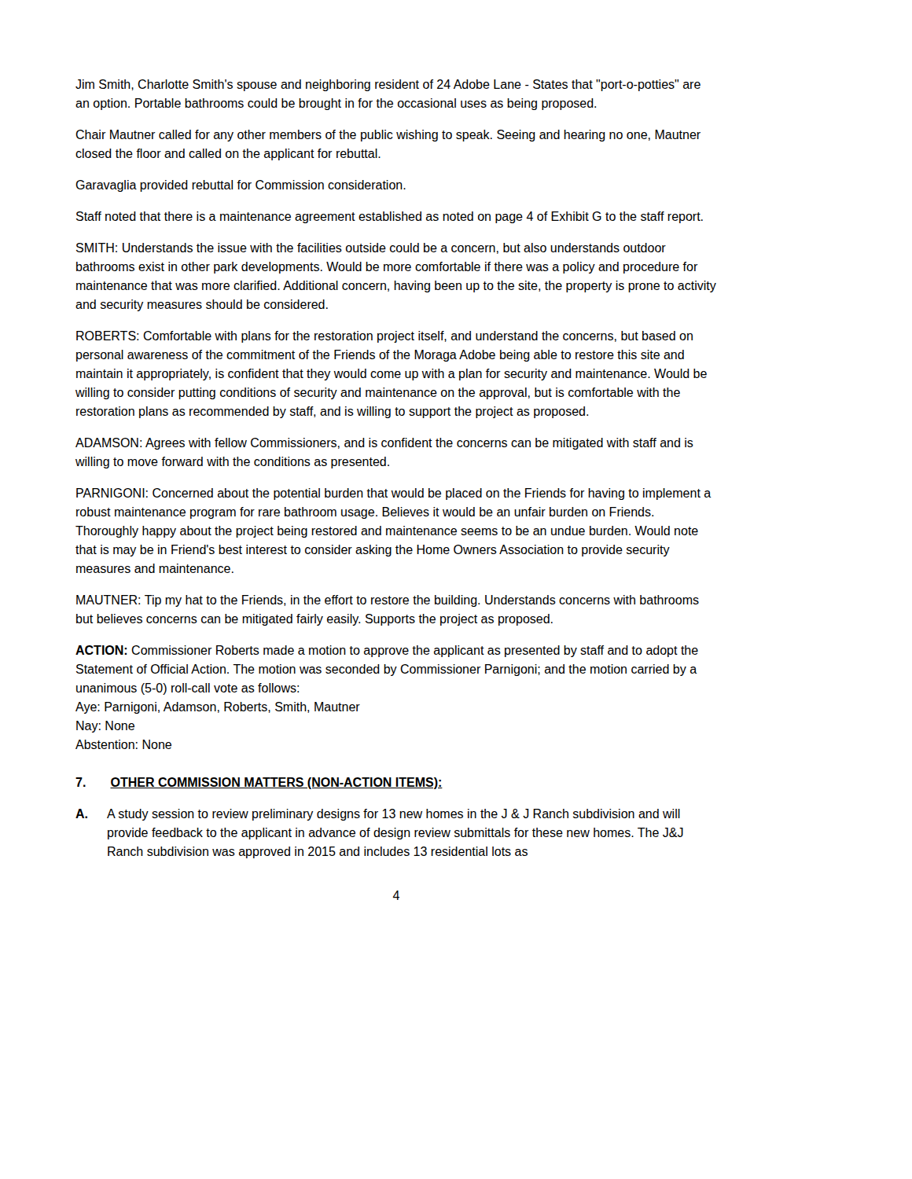Jim Smith, Charlotte Smith's spouse and neighboring resident of 24 Adobe Lane - States that "port-o-potties" are an option. Portable bathrooms could be brought in for the occasional uses as being proposed.
Chair Mautner called for any other members of the public wishing to speak. Seeing and hearing no one, Mautner closed the floor and called on the applicant for rebuttal.
Garavaglia provided rebuttal for Commission consideration.
Staff noted that there is a maintenance agreement established as noted on page 4 of Exhibit G to the staff report.
SMITH: Understands the issue with the facilities outside could be a concern, but also understands outdoor bathrooms exist in other park developments. Would be more comfortable if there was a policy and procedure for maintenance that was more clarified. Additional concern, having been up to the site, the property is prone to activity and security measures should be considered.
ROBERTS: Comfortable with plans for the restoration project itself, and understand the concerns, but based on personal awareness of the commitment of the Friends of the Moraga Adobe being able to restore this site and maintain it appropriately, is confident that they would come up with a plan for security and maintenance. Would be willing to consider putting conditions of security and maintenance on the approval, but is comfortable with the restoration plans as recommended by staff, and is willing to support the project as proposed.
ADAMSON: Agrees with fellow Commissioners, and is confident the concerns can be mitigated with staff and is willing to move forward with the conditions as presented.
PARNIGONI: Concerned about the potential burden that would be placed on the Friends for having to implement a robust maintenance program for rare bathroom usage. Believes it would be an unfair burden on Friends. Thoroughly happy about the project being restored and maintenance seems to be an undue burden. Would note that is may be in Friend's best interest to consider asking the Home Owners Association to provide security measures and maintenance.
MAUTNER: Tip my hat to the Friends, in the effort to restore the building. Understands concerns with bathrooms but believes concerns can be mitigated fairly easily. Supports the project as proposed.
ACTION: Commissioner Roberts made a motion to approve the applicant as presented by staff and to adopt the Statement of Official Action. The motion was seconded by Commissioner Parnigoni; and the motion carried by a unanimous (5-0) roll-call vote as follows:
Aye: Parnigoni, Adamson, Roberts, Smith, Mautner
Nay: None
Abstention: None
7. OTHER COMMISSION MATTERS (NON-ACTION ITEMS):
A.
A study session to review preliminary designs for 13 new homes in the J & J Ranch subdivision and will provide feedback to the applicant in advance of design review submittals for these new homes. The J&J Ranch subdivision was approved in 2015 and includes 13 residential lots as
4